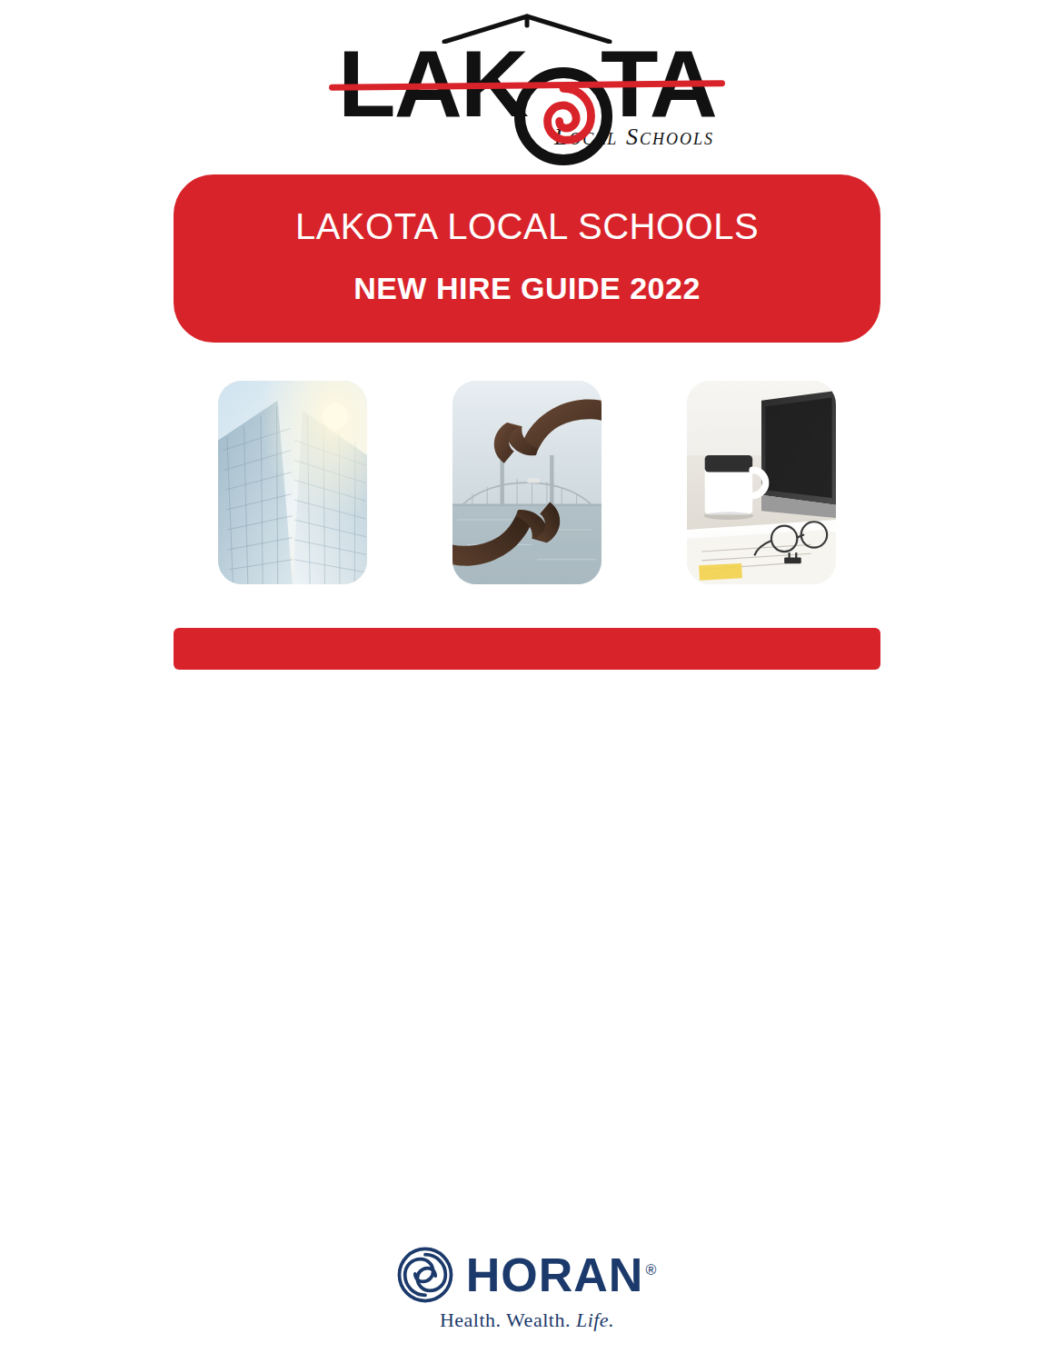LAK TA
Local Schools
LAKOTA LOCAL SCHOOLS
NEW HIRE GUIDE 2022
HORAN®
Health. Wealth. Life.